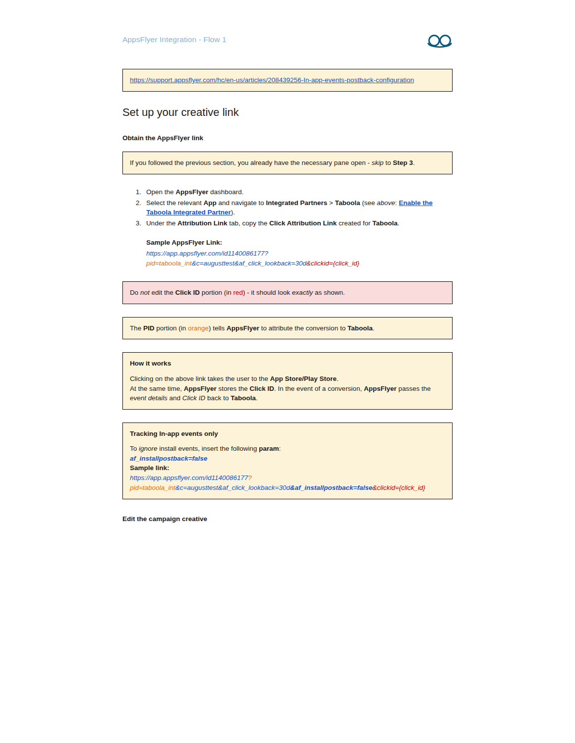AppsFlyer Integration - Flow 1
https://support.appsflyer.com/hc/en-us/articles/208439256-In-app-events-postback-configuration
Set up your creative link
Obtain the AppsFlyer link
If you followed the previous section, you already have the necessary pane open - skip to Step 3.
Open the AppsFlyer dashboard.
Select the relevant App and navigate to Integrated Partners > Taboola (see above: Enable the Taboola Integrated Partner).
Under the Attribution Link tab, copy the Click Attribution Link created for Taboola.
Sample AppsFlyer Link:
https://app.appsflyer.com/id1140086177?
pid=taboola_int&c=augusttest&af_click_lookback=30d&clickid={click_id}
Do not edit the Click ID portion (in red) - it should look exactly as shown.
The PID portion (in orange) tells AppsFlyer to attribute the conversion to Taboola.
How it works
Clicking on the above link takes the user to the App Store/Play Store.
At the same time, AppsFlyer stores the Click ID. In the event of a conversion, AppsFlyer passes the event details and Click ID back to Taboola.
Tracking In-app events only
To ignore install events, insert the following param:
af_installpostback=false
Sample link:
https://app.appsflyer.com/id1140086177?
pid=taboola_int&c=augusttest&af_click_lookback=30d&af_installpostback=false&clickid={click_id}
Edit the campaign creative